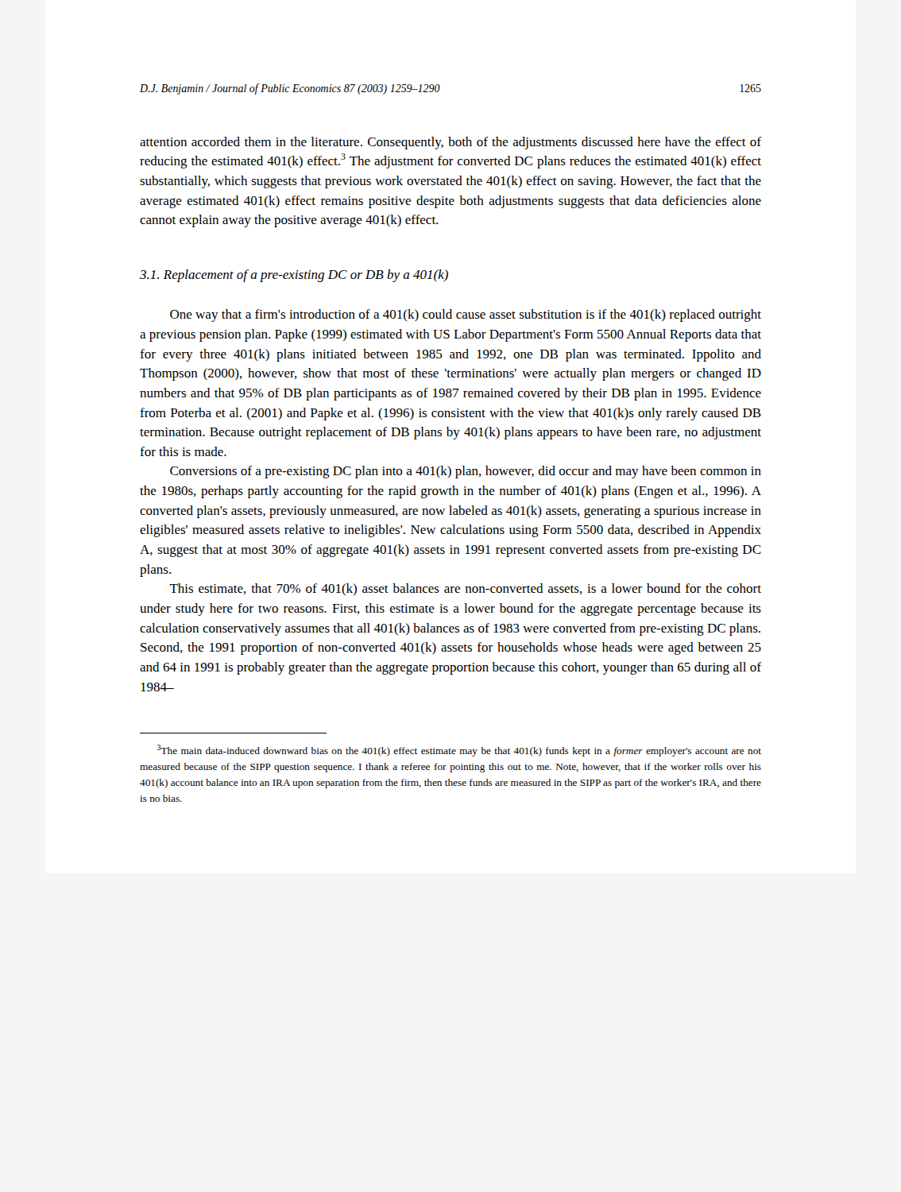D.J. Benjamin / Journal of Public Economics 87 (2003) 1259–1290 1265
attention accorded them in the literature. Consequently, both of the adjustments discussed here have the effect of reducing the estimated 401(k) effect.3 The adjustment for converted DC plans reduces the estimated 401(k) effect substantially, which suggests that previous work overstated the 401(k) effect on saving. However, the fact that the average estimated 401(k) effect remains positive despite both adjustments suggests that data deficiencies alone cannot explain away the positive average 401(k) effect.
3.1. Replacement of a pre-existing DC or DB by a 401(k)
One way that a firm's introduction of a 401(k) could cause asset substitution is if the 401(k) replaced outright a previous pension plan. Papke (1999) estimated with US Labor Department's Form 5500 Annual Reports data that for every three 401(k) plans initiated between 1985 and 1992, one DB plan was terminated. Ippolito and Thompson (2000), however, show that most of these 'terminations' were actually plan mergers or changed ID numbers and that 95% of DB plan participants as of 1987 remained covered by their DB plan in 1995. Evidence from Poterba et al. (2001) and Papke et al. (1996) is consistent with the view that 401(k)s only rarely caused DB termination. Because outright replacement of DB plans by 401(k) plans appears to have been rare, no adjustment for this is made.
Conversions of a pre-existing DC plan into a 401(k) plan, however, did occur and may have been common in the 1980s, perhaps partly accounting for the rapid growth in the number of 401(k) plans (Engen et al., 1996). A converted plan's assets, previously unmeasured, are now labeled as 401(k) assets, generating a spurious increase in eligibles' measured assets relative to ineligibles'. New calculations using Form 5500 data, described in Appendix A, suggest that at most 30% of aggregate 401(k) assets in 1991 represent converted assets from pre-existing DC plans.
This estimate, that 70% of 401(k) asset balances are non-converted assets, is a lower bound for the cohort under study here for two reasons. First, this estimate is a lower bound for the aggregate percentage because its calculation conservatively assumes that all 401(k) balances as of 1983 were converted from pre-existing DC plans. Second, the 1991 proportion of non-converted 401(k) assets for households whose heads were aged between 25 and 64 in 1991 is probably greater than the aggregate proportion because this cohort, younger than 65 during all of 1984–
3 The main data-induced downward bias on the 401(k) effect estimate may be that 401(k) funds kept in a former employer's account are not measured because of the SIPP question sequence. I thank a referee for pointing this out to me. Note, however, that if the worker rolls over his 401(k) account balance into an IRA upon separation from the firm, then these funds are measured in the SIPP as part of the worker's IRA, and there is no bias.